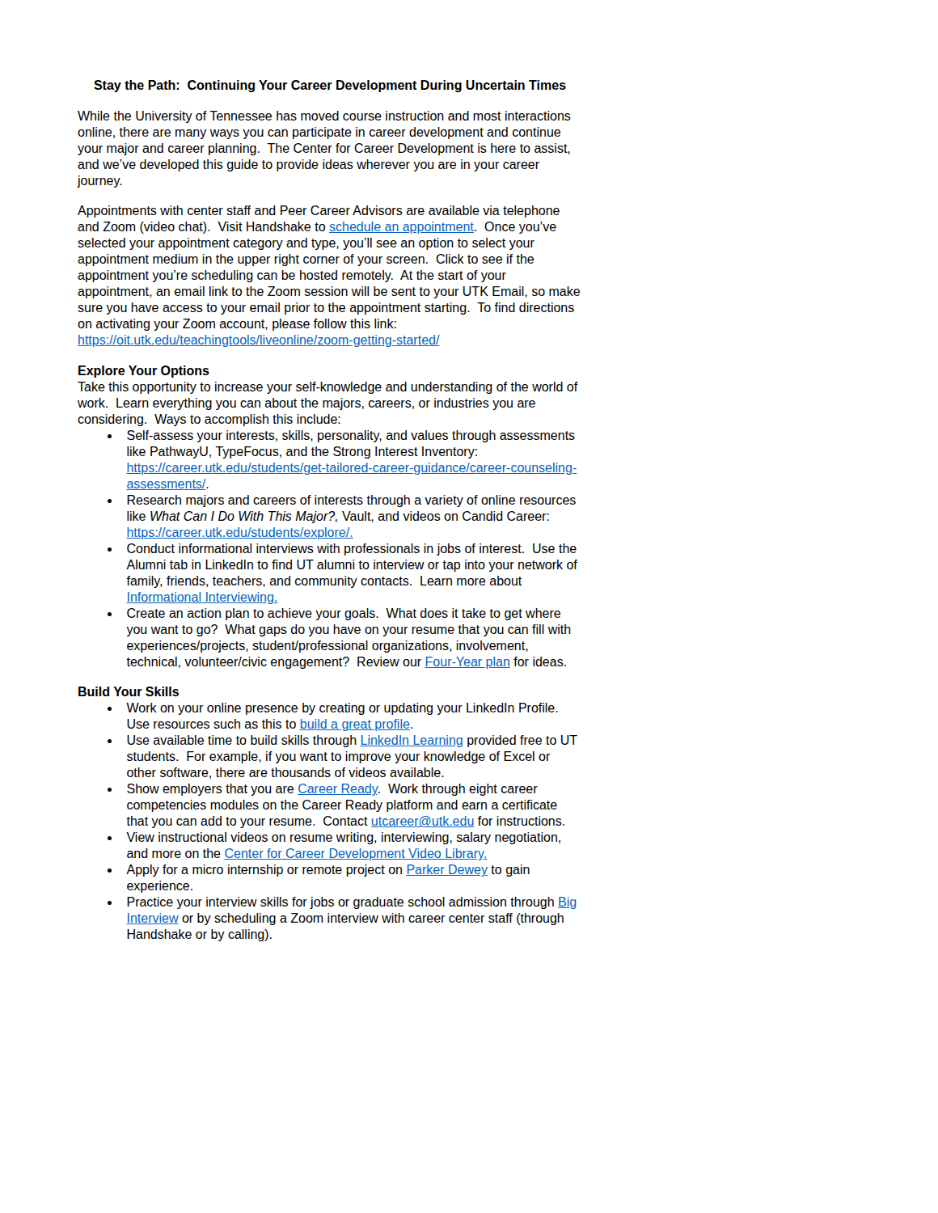Stay the Path: Continuing Your Career Development During Uncertain Times
While the University of Tennessee has moved course instruction and most interactions online, there are many ways you can participate in career development and continue your major and career planning. The Center for Career Development is here to assist, and we’ve developed this guide to provide ideas wherever you are in your career journey.
Appointments with center staff and Peer Career Advisors are available via telephone and Zoom (video chat). Visit Handshake to schedule an appointment. Once you’ve selected your appointment category and type, you’ll see an option to select your appointment medium in the upper right corner of your screen. Click to see if the appointment you’re scheduling can be hosted remotely. At the start of your appointment, an email link to the Zoom session will be sent to your UTK Email, so make sure you have access to your email prior to the appointment starting. To find directions on activating your Zoom account, please follow this link: https://oit.utk.edu/teachingtools/liveonline/zoom-getting-started/
Explore Your Options
Take this opportunity to increase your self-knowledge and understanding of the world of work. Learn everything you can about the majors, careers, or industries you are considering. Ways to accomplish this include:
Self-assess your interests, skills, personality, and values through assessments like PathwayU, TypeFocus, and the Strong Interest Inventory: https://career.utk.edu/students/get-tailored-career-guidance/career-counseling-assessments/.
Research majors and careers of interests through a variety of online resources like What Can I Do With This Major?, Vault, and videos on Candid Career: https://career.utk.edu/students/explore/.
Conduct informational interviews with professionals in jobs of interest. Use the Alumni tab in LinkedIn to find UT alumni to interview or tap into your network of family, friends, teachers, and community contacts. Learn more about Informational Interviewing.
Create an action plan to achieve your goals. What does it take to get where you want to go? What gaps do you have on your resume that you can fill with experiences/projects, student/professional organizations, involvement, technical, volunteer/civic engagement? Review our Four-Year plan for ideas.
Build Your Skills
Work on your online presence by creating or updating your LinkedIn Profile. Use resources such as this to build a great profile.
Use available time to build skills through LinkedIn Learning provided free to UT students. For example, if you want to improve your knowledge of Excel or other software, there are thousands of videos available.
Show employers that you are Career Ready. Work through eight career competencies modules on the Career Ready platform and earn a certificate that you can add to your resume. Contact utcareer@utk.edu for instructions.
View instructional videos on resume writing, interviewing, salary negotiation, and more on the Center for Career Development Video Library.
Apply for a micro internship or remote project on Parker Dewey to gain experience.
Practice your interview skills for jobs or graduate school admission through Big Interview or by scheduling a Zoom interview with career center staff (through Handshake or by calling).